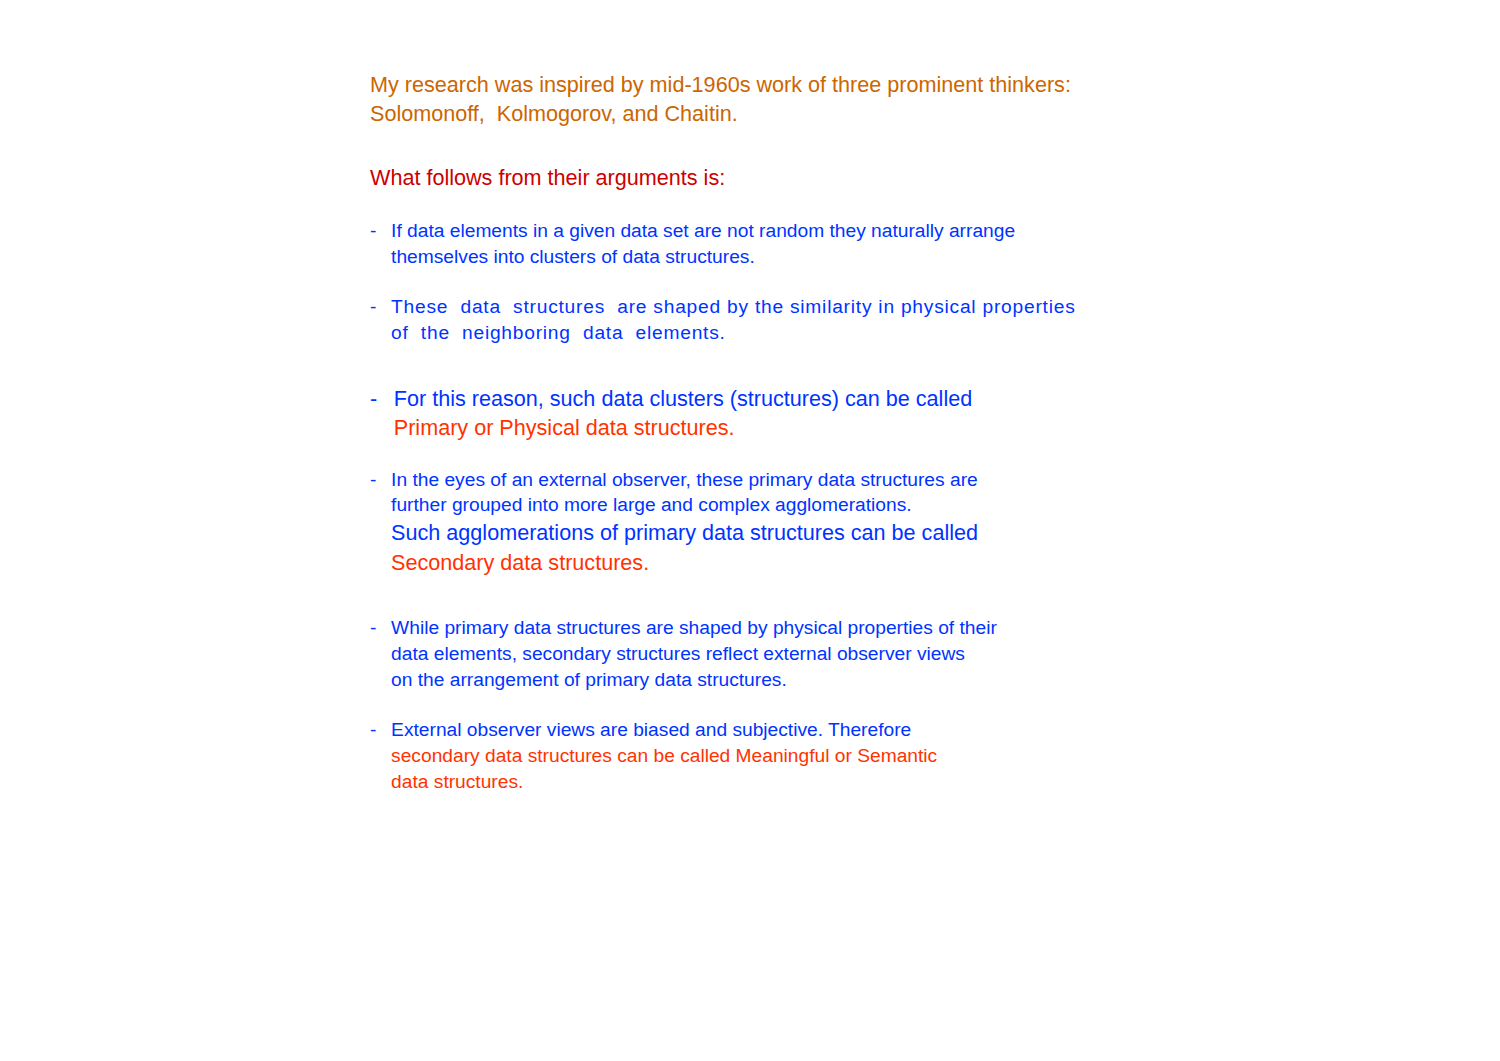My research was inspired by mid-1960s work of three prominent thinkers:
Solomonoff, Kolmogorov, and Chaitin.
What follows from their arguments is:
If data elements in a given data set are not random they naturally arrange
themselves into clusters of data structures.
These data structures are shaped by the similarity in physical properties
of the neighboring data elements.
For this reason, such data clusters (structures) can be called
Primary or Physical data structures.
In the eyes of an external observer, these primary data structures are
further grouped into more large and complex agglomerations.
Such agglomerations of primary data structures can be called
Secondary data structures.
While primary data structures are shaped by physical properties of their
data elements, secondary structures reflect external observer views
on the arrangement of primary data structures.
External observer views are biased and subjective. Therefore
secondary data structures can be called Meaningful or Semantic
data structures.